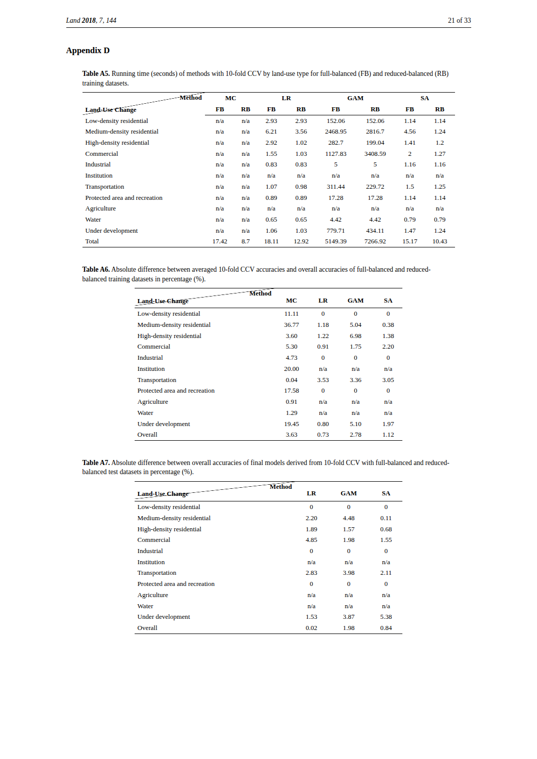Land 2018, 7, 144
21 of 33
Appendix D
Table A5. Running time (seconds) of methods with 10-fold CCV by land-use type for full-balanced (FB) and reduced-balanced (RB) training datasets.
| Method Land-Use Change | MC | LR | GAM | SA |
| --- | --- | --- | --- | --- |
| FB | RB | FB | RB | FB | RB | FB | RB |
| Low-density residential | n/a | n/a | 2.93 | 2.93 | 152.06 | 152.06 | 1.14 | 1.14 |
| Medium-density residential | n/a | n/a | 6.21 | 3.56 | 2468.95 | 2816.7 | 4.56 | 1.24 |
| High-density residential | n/a | n/a | 2.92 | 1.02 | 282.7 | 199.04 | 1.41 | 1.2 |
| Commercial | n/a | n/a | 1.55 | 1.03 | 1127.83 | 3408.59 | 2 | 1.27 |
| Industrial | n/a | n/a | 0.83 | 0.83 | 5 | 5 | 1.16 | 1.16 |
| Institution | n/a | n/a | n/a | n/a | n/a | n/a | n/a | n/a |
| Transportation | n/a | n/a | 1.07 | 0.98 | 311.44 | 229.72 | 1.5 | 1.25 |
| Protected area and recreation | n/a | n/a | 0.89 | 0.89 | 17.28 | 17.28 | 1.14 | 1.14 |
| Agriculture | n/a | n/a | n/a | n/a | n/a | n/a | n/a | n/a |
| Water | n/a | n/a | 0.65 | 0.65 | 4.42 | 4.42 | 0.79 | 0.79 |
| Under development | n/a | n/a | 1.06 | 1.03 | 779.71 | 434.11 | 1.47 | 1.24 |
| Total | 17.42 | 8.7 | 18.11 | 12.92 | 5149.39 | 7266.92 | 15.17 | 10.43 |
Table A6. Absolute difference between averaged 10-fold CCV accuracies and overall accuracies of full-balanced and reduced-balanced training datasets in percentage (%).
| Method Land-Use Change | MC | LR | GAM | SA |
| --- | --- | --- | --- | --- |
| Low-density residential | 11.11 | 0 | 0 | 0 |
| Medium-density residential | 36.77 | 1.18 | 5.04 | 0.38 |
| High-density residential | 3.60 | 1.22 | 6.98 | 1.38 |
| Commercial | 5.30 | 0.91 | 1.75 | 2.20 |
| Industrial | 4.73 | 0 | 0 | 0 |
| Institution | 20.00 | n/a | n/a | n/a |
| Transportation | 0.04 | 3.53 | 3.36 | 3.05 |
| Protected area and recreation | 17.58 | 0 | 0 | 0 |
| Agriculture | 0.91 | n/a | n/a | n/a |
| Water | 1.29 | n/a | n/a | n/a |
| Under development | 19.45 | 0.80 | 5.10 | 1.97 |
| Overall | 3.63 | 0.73 | 2.78 | 1.12 |
Table A7. Absolute difference between overall accuracies of final models derived from 10-fold CCV with full-balanced and reduced-balanced test datasets in percentage (%).
| Method Land-Use Change | LR | GAM | SA |
| --- | --- | --- | --- |
| Low-density residential | 0 | 0 | 0 |
| Medium-density residential | 2.20 | 4.48 | 0.11 |
| High-density residential | 1.89 | 1.57 | 0.68 |
| Commercial | 4.85 | 1.98 | 1.55 |
| Industrial | 0 | 0 | 0 |
| Institution | n/a | n/a | n/a |
| Transportation | 2.83 | 3.98 | 2.11 |
| Protected area and recreation | 0 | 0 | 0 |
| Agriculture | n/a | n/a | n/a |
| Water | n/a | n/a | n/a |
| Under development | 1.53 | 3.87 | 5.38 |
| Overall | 0.02 | 1.98 | 0.84 |